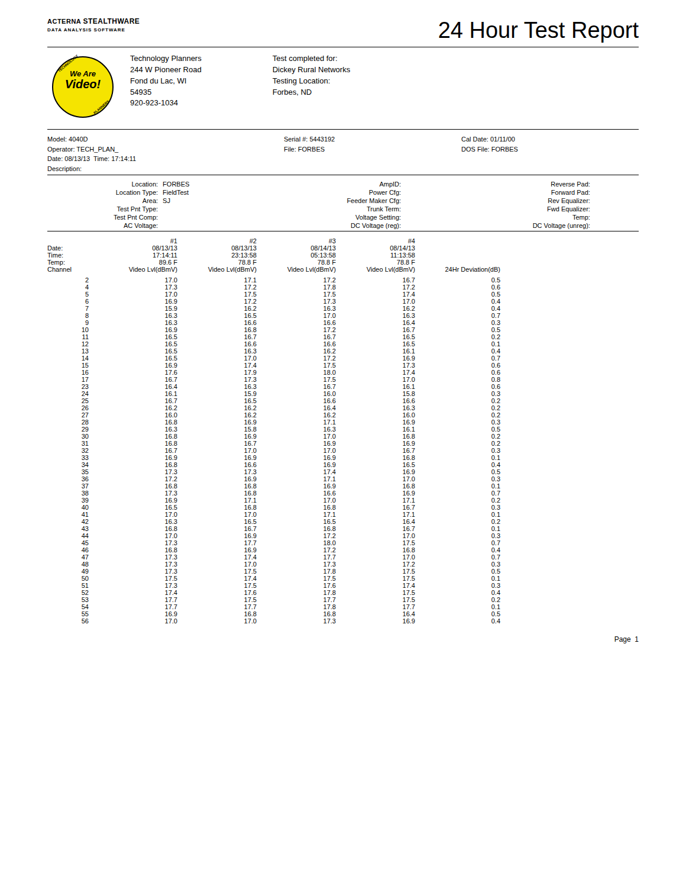ACTERNA STEALTHWARE
DATA ANALYSIS SOFTWARE
24 Hour Test Report
TECHNOLOGY
PLANNERS
We Are
Video!
Technology Planners
244 W Pioneer Road
Fond du Lac, WI
54935
920-923-1034
Test completed for:
Dickey Rural Networks
Testing Location:
Forbes, ND
Model: 4040D
Operator: TECH_PLAN_
Date: 08/13/13 Time: 17:14:11
Description:
Serial #: 5443192
File: FORBES
Cal Date: 01/11/00
DOS File: FORBES
| Location: | FORBES | AmpID: | | Reverse Pad: | |
| Location Type: | FieldTest | Power Cfg: | | Forward Pad: | |
| Area: | SJ | Feeder Maker Cfg: | | Rev Equalizer: | |
| Test Pnt Type: | | Trunk Term: | | Fwd Equalizer: | |
| Test Pnt Comp: | | Voltage Setting: | | Temp: | |
| AC Voltage: | | DC Voltage (reg): | | DC Voltage (unreg): | |
| | #1 | #2 | #3 | #4 | |
| Date: | 08/13/13 | 08/13/13 | 08/14/13 | 08/14/13 | |
| Time: | 17:14:11 | 23:13:58 | 05:13:58 | 11:13:58 | |
| Temp: | 89.6 F | 78.8 F | 78.8 F | 78.8 F | |
| Channel | Video Lvl(dBmV) | Video Lvl(dBmV) | Video Lvl(dBmV) | Video Lvl(dBmV) | 24Hr Deviation(dB) |
| 2 | 17.0 | 17.1 | 17.2 | 16.7 | 0.5 |
| 4 | 17.3 | 17.2 | 17.8 | 17.2 | 0.6 |
| 5 | 17.0 | 17.5 | 17.5 | 17.4 | 0.5 |
| 6 | 16.9 | 17.2 | 17.3 | 17.0 | 0.4 |
| 7 | 15.9 | 16.2 | 16.3 | 16.2 | 0.4 |
| 8 | 16.3 | 16.5 | 17.0 | 16.3 | 0.7 |
| 9 | 16.3 | 16.6 | 16.6 | 16.4 | 0.3 |
| 10 | 16.9 | 16.8 | 17.2 | 16.7 | 0.5 |
| 11 | 16.5 | 16.7 | 16.7 | 16.5 | 0.2 |
| 12 | 16.5 | 16.6 | 16.6 | 16.5 | 0.1 |
| 13 | 16.5 | 16.3 | 16.2 | 16.1 | 0.4 |
| 14 | 16.5 | 17.0 | 17.2 | 16.9 | 0.7 |
| 15 | 16.9 | 17.4 | 17.5 | 17.3 | 0.6 |
| 16 | 17.6 | 17.9 | 18.0 | 17.4 | 0.6 |
| 17 | 16.7 | 17.3 | 17.5 | 17.0 | 0.8 |
| 23 | 16.4 | 16.3 | 16.7 | 16.1 | 0.6 |
| 24 | 16.1 | 15.9 | 16.0 | 15.8 | 0.3 |
| 25 | 16.7 | 16.5 | 16.6 | 16.6 | 0.2 |
| 26 | 16.2 | 16.2 | 16.4 | 16.3 | 0.2 |
| 27 | 16.0 | 16.2 | 16.2 | 16.0 | 0.2 |
| 28 | 16.8 | 16.9 | 17.1 | 16.9 | 0.3 |
| 29 | 16.3 | 15.8 | 16.3 | 16.1 | 0.5 |
| 30 | 16.8 | 16.9 | 17.0 | 16.8 | 0.2 |
| 31 | 16.8 | 16.7 | 16.9 | 16.9 | 0.2 |
| 32 | 16.7 | 17.0 | 17.0 | 16.7 | 0.3 |
| 33 | 16.9 | 16.9 | 16.9 | 16.8 | 0.1 |
| 34 | 16.8 | 16.6 | 16.9 | 16.5 | 0.4 |
| 35 | 17.3 | 17.3 | 17.4 | 16.9 | 0.5 |
| 36 | 17.2 | 16.9 | 17.1 | 17.0 | 0.3 |
| 37 | 16.8 | 16.8 | 16.9 | 16.8 | 0.1 |
| 38 | 17.3 | 16.8 | 16.6 | 16.9 | 0.7 |
| 39 | 16.9 | 17.1 | 17.0 | 17.1 | 0.2 |
| 40 | 16.5 | 16.8 | 16.8 | 16.7 | 0.3 |
| 41 | 17.0 | 17.0 | 17.1 | 17.1 | 0.1 |
| 42 | 16.3 | 16.5 | 16.5 | 16.4 | 0.2 |
| 43 | 16.8 | 16.7 | 16.8 | 16.7 | 0.1 |
| 44 | 17.0 | 16.9 | 17.2 | 17.0 | 0.3 |
| 45 | 17.3 | 17.7 | 18.0 | 17.5 | 0.7 |
| 46 | 16.8 | 16.9 | 17.2 | 16.8 | 0.4 |
| 47 | 17.3 | 17.4 | 17.7 | 17.0 | 0.7 |
| 48 | 17.3 | 17.0 | 17.3 | 17.2 | 0.3 |
| 49 | 17.3 | 17.5 | 17.8 | 17.5 | 0.5 |
| 50 | 17.5 | 17.4 | 17.5 | 17.5 | 0.1 |
| 51 | 17.3 | 17.5 | 17.6 | 17.4 | 0.3 |
| 52 | 17.4 | 17.6 | 17.8 | 17.5 | 0.4 |
| 53 | 17.7 | 17.5 | 17.7 | 17.5 | 0.2 |
| 54 | 17.7 | 17.7 | 17.8 | 17.7 | 0.1 |
| 55 | 16.9 | 16.8 | 16.8 | 16.4 | 0.5 |
| 56 | 17.0 | 17.0 | 17.3 | 16.9 | 0.4 |
Page 1